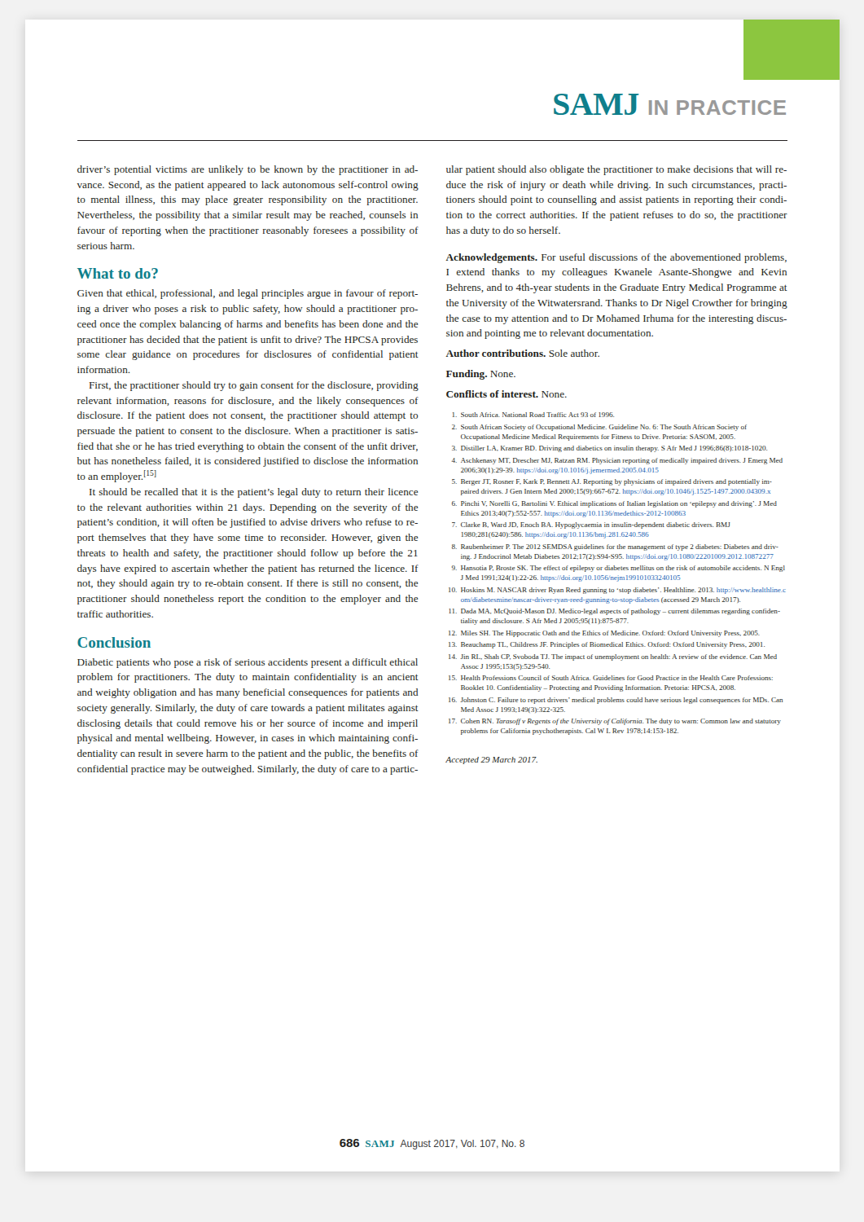SAMJ In Practice
driver’s potential victims are unlikely to be known by the practitioner in advance. Second, as the patient appeared to lack autonomous self-control owing to mental illness, this may place greater responsibility on the practitioner. Nevertheless, the possibility that a similar result may be reached, counsels in favour of reporting when the practitioner reasonably foresees a possibility of serious harm.
What to do?
Given that ethical, professional, and legal principles argue in favour of reporting a driver who poses a risk to public safety, how should a practitioner proceed once the complex balancing of harms and benefits has been done and the practitioner has decided that the patient is unfit to drive? The HPCSA provides some clear guidance on procedures for disclosures of confidential patient information.
First, the practitioner should try to gain consent for the disclosure, providing relevant information, reasons for disclosure, and the likely consequences of disclosure. If the patient does not consent, the practitioner should attempt to persuade the patient to consent to the disclosure. When a practitioner is satisfied that she or he has tried everything to obtain the consent of the unfit driver, but has nonetheless failed, it is considered justified to disclose the information to an employer.[15]
It should be recalled that it is the patient’s legal duty to return their licence to the relevant authorities within 21 days. Depending on the severity of the patient’s condition, it will often be justified to advise drivers who refuse to report themselves that they have some time to reconsider. However, given the threats to health and safety, the practitioner should follow up before the 21 days have expired to ascertain whether the patient has returned the licence. If not, they should again try to re-obtain consent. If there is still no consent, the practitioner should nonetheless report the condition to the employer and the traffic authorities.
Conclusion
Diabetic patients who pose a risk of serious accidents present a difficult ethical problem for practitioners. The duty to maintain confidentiality is an ancient and weighty obligation and has many beneficial consequences for patients and society generally. Similarly, the duty of care towards a patient militates against disclosing details that could remove his or her source of income and imperil physical and mental wellbeing. However, in cases in which maintaining confidentiality can result in severe harm to the patient and the public, the benefits of confidential practice may be outweighed. Similarly, the duty of care to a particular patient should also obligate the practitioner to make decisions that will reduce the risk of injury or death while driving. In such circumstances, practitioners should point to counselling and assist patients in reporting their condition to the correct authorities. If the patient refuses to do so, the practitioner has a duty to do so herself.
Acknowledgements. For useful discussions of the abovementioned problems, I extend thanks to my colleagues Kwanele Asante-Shongwe and Kevin Behrens, and to 4th-year students in the Graduate Entry Medical Programme at the University of the Witwatersrand. Thanks to Dr Nigel Crowther for bringing the case to my attention and to Dr Mohamed Irhuma for the interesting discussion and pointing me to relevant documentation.
Author contributions. Sole author.
Funding. None.
Conflicts of interest. None.
South Africa. National Road Traffic Act 93 of 1996.
South African Society of Occupational Medicine. Guideline No. 6: The South African Society of Occupational Medicine Medical Requirements for Fitness to Drive. Pretoria: SASOM, 2005.
Distiller LA, Kramer BD. Driving and diabetics on insulin therapy. S Afr Med J 1996;86(8):1018-1020.
Aschkenasy MT, Drescher MJ, Ratzan RM. Physician reporting of medically impaired drivers. J Emerg Med 2006;30(1):29-39. https://doi.org/10.1016/j.jemermed.2005.04.015
Berger JT, Rosner F, Kark P, Bennett AJ. Reporting by physicians of impaired drivers and potentially impaired drivers. J Gen Intern Med 2000;15(9):667-672. https://doi.org/10.1046/j.1525-1497.2000.04309.x
Pinchi V, Norelli G, Bartolini V. Ethical implications of Italian legislation on ‘epilepsy and driving’. J Med Ethics 2013;40(7):552-557. https://doi.org/10.1136/medethics-2012-100863
Clarke B, Ward JD, Enoch BA. Hypoglycaemia in insulin-dependent diabetic drivers. BMJ 1980;281(6240):586. https://doi.org/10.1136/bmj.281.6240.586
Raubenheimer P. The 2012 SEMDSA guidelines for the management of type 2 diabetes: Diabetes and driving. J Endocrinol Metab Diabetes 2012;17(2):S94-S95. https://doi.org/10.1080/22201009.2012.10872277
Hansotia P, Broste SK. The effect of epilepsy or diabetes mellitus on the risk of automobile accidents. N Engl J Med 1991;324(1):22-26. https://doi.org/10.1056/nejm199101033240105
Hoskins M. NASCAR driver Ryan Reed gunning to ‘stop diabetes’. Healthline. 2013. http://www.healthline.com/diabetesmine/nascar-driver-ryan-reed-gunning-to-stop-diabetes (accessed 29 March 2017).
Dada MA, McQuoid-Mason DJ. Medico-legal aspects of pathology – current dilemmas regarding confidentiality and disclosure. S Afr Med J 2005;95(11):875-877.
Miles SH. The Hippocratic Oath and the Ethics of Medicine. Oxford: Oxford University Press, 2005.
Beauchamp TL, Childress JF. Principles of Biomedical Ethics. Oxford: Oxford University Press, 2001.
Jin RL, Shah CP, Svoboda TJ. The impact of unemployment on health: A review of the evidence. Can Med Assoc J 1995;153(5):529-540.
Health Professions Council of South Africa. Guidelines for Good Practice in the Health Care Professions: Booklet 10. Confidentiality – Protecting and Providing Information. Pretoria: HPCSA, 2008.
Johnston C. Failure to report drivers’ medical problems could have serious legal consequences for MDs. Can Med Assoc J 1993;149(3):322-325.
Cohen RN. Tarasoff v Regents of the University of California. The duty to warn: Common law and statutory problems for California psychotherapists. Cal W L Rev 1978;14:153-182.
Accepted 29 March 2017.
686 SAMJ August 2017, Vol. 107, No. 8